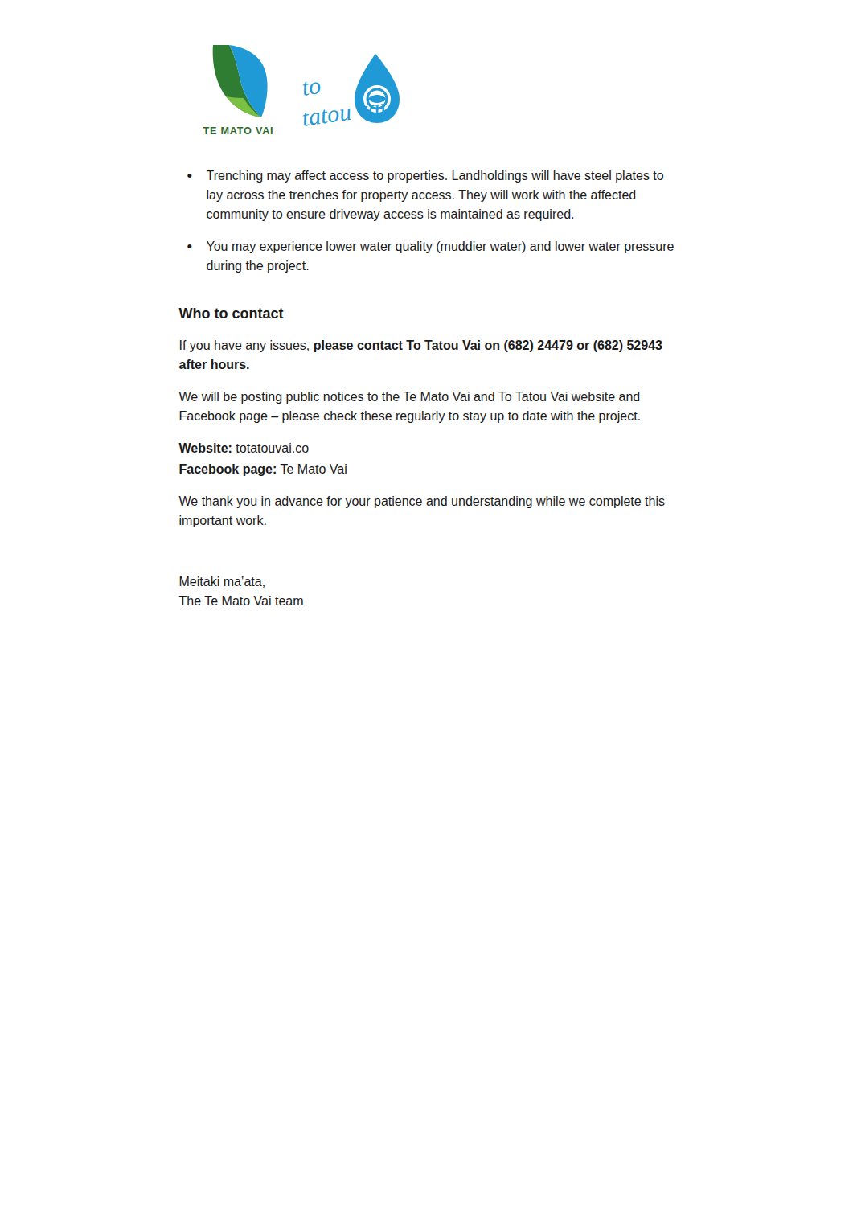TE MATO VAI
to tatou vai
Trenching may affect access to properties. Landholdings will have steel plates to lay across the trenches for property access. They will work with the affected community to ensure driveway access is maintained as required.
You may experience lower water quality (muddier water) and lower water pressure during the project.
Who to contact
If you have any issues, please contact To Tatou Vai on (682) 24479 or (682) 52943 after hours.
We will be posting public notices to the Te Mato Vai and To Tatou Vai website and Facebook page – please check these regularly to stay up to date with the project.
Website: totatouvai.co
Facebook page: Te Mato Vai
We thank you in advance for your patience and understanding while we complete this important work.
Meitaki ma’ata,
The Te Mato Vai team